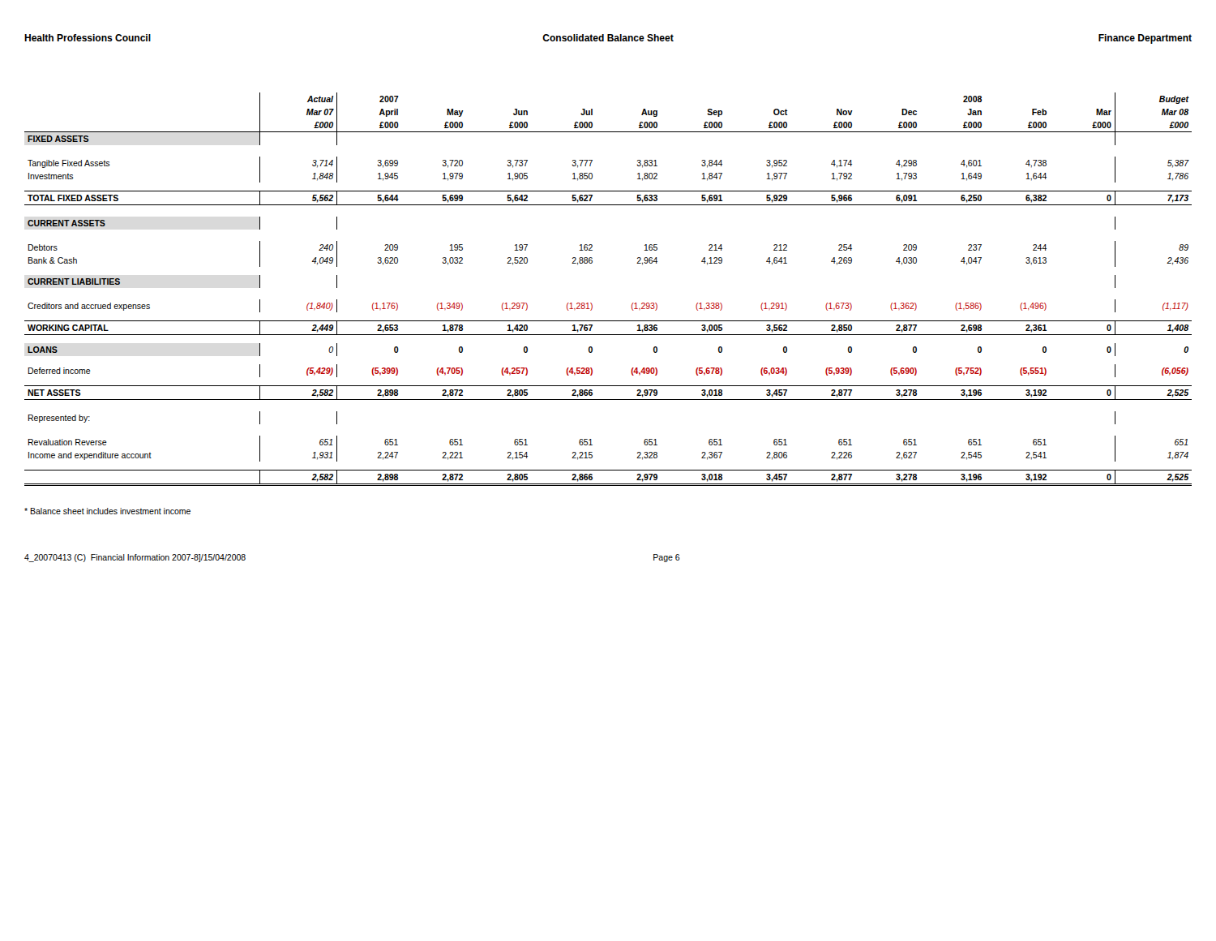Health Professions Council
Consolidated Balance Sheet
Finance Department
| | Actual | 2007 | | 2008 | | Budget |
| | Mar 07 | April | May | Jun | Jul | Aug | Sep | Oct | Nov | Dec | Jan | Feb | Mar | Mar 08 |
| | £000 | £000 | £000 | £000 | £000 | £000 | £000 | £000 | £000 | £000 | £000 | £000 | £000 | £000 |
| FIXED ASSETS | | | | | | | | | | | | | | |
| Tangible Fixed Assets | 3,714 | 3,699 | 3,720 | 3,737 | 3,777 | 3,831 | 3,844 | 3,952 | 4,174 | 4,298 | 4,601 | 4,738 | | 5,387 |
| Investments | 1,848 | 1,945 | 1,979 | 1,905 | 1,850 | 1,802 | 1,847 | 1,977 | 1,792 | 1,793 | 1,649 | 1,644 | | 1,786 |
| TOTAL FIXED ASSETS | 5,562 | 5,644 | 5,699 | 5,642 | 5,627 | 5,633 | 5,691 | 5,929 | 5,966 | 6,091 | 6,250 | 6,382 | 0 | 7,173 |
| CURRENT ASSETS | | | | | | | | | | | | | | |
| Debtors | 240 | 209 | 195 | 197 | 162 | 165 | 214 | 212 | 254 | 209 | 237 | 244 | | 89 |
| Bank & Cash | 4,049 | 3,620 | 3,032 | 2,520 | 2,886 | 2,964 | 4,129 | 4,641 | 4,269 | 4,030 | 4,047 | 3,613 | | 2,436 |
| CURRENT LIABILITIES | | | | | | | | | | | | | | |
| Creditors and accrued expenses | (1,840) | (1,176) | (1,349) | (1,297) | (1,281) | (1,293) | (1,338) | (1,291) | (1,673) | (1,362) | (1,586) | (1,496) | | (1,117) |
| WORKING CAPITAL | 2,449 | 2,653 | 1,878 | 1,420 | 1,767 | 1,836 | 3,005 | 3,562 | 2,850 | 2,877 | 2,698 | 2,361 | 0 | 1,408 |
| LOANS | 0 | 0 | 0 | 0 | 0 | 0 | 0 | 0 | 0 | 0 | 0 | 0 | 0 | 0 |
| Deferred income | (5,429) | (5,399) | (4,705) | (4,257) | (4,528) | (4,490) | (5,678) | (6,034) | (5,939) | (5,690) | (5,752) | (5,551) | | (6,056) |
| NET ASSETS | 2,582 | 2,898 | 2,872 | 2,805 | 2,866 | 2,979 | 3,018 | 3,457 | 2,877 | 3,278 | 3,196 | 3,192 | 0 | 2,525 |
| Represented by: | | | | | | | | | | | | | | |
| Revaluation Reverse | 651 | 651 | 651 | 651 | 651 | 651 | 651 | 651 | 651 | 651 | 651 | 651 | | 651 |
| Income and expenditure account | 1,931 | 2,247 | 2,221 | 2,154 | 2,215 | 2,328 | 2,367 | 2,806 | 2,226 | 2,627 | 2,545 | 2,541 | | 1,874 |
| | 2,582 | 2,898 | 2,872 | 2,805 | 2,866 | 2,979 | 3,018 | 3,457 | 2,877 | 3,278 | 3,196 | 3,192 | 0 | 2,525 |
* Balance sheet includes investment income
4_20070413 (C) Financial Information 2007-8]/15/04/2008
Page 6